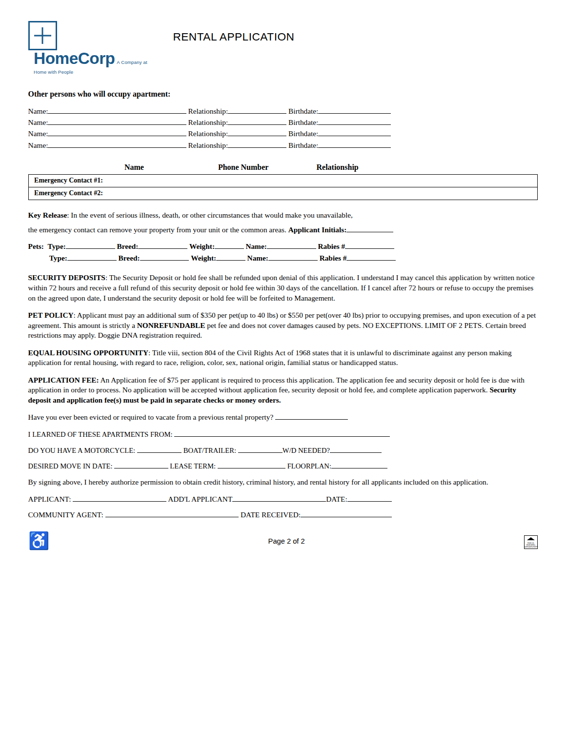HomeCorp A Company at Home with People
RENTAL APPLICATION
Other persons who will occupy apartment:
Name: Relationship: Birthdate:
Name: Relationship: Birthdate:
Name: Relationship: Birthdate:
Name: Relationship: Birthdate:
| | Name | Phone Number | Relationship |
| --- | --- | --- | --- |
| Emergency Contact #1: | | | |
| Emergency Contact #2: | | | |
Key Release: In the event of serious illness, death, or other circumstances that would make you unavailable,
the emergency contact can remove your property from your unit or the common areas. Applicant Initials:
Pets: Type: Breed: Weight: Name: Rabies #
Type: Breed: Weight: Name: Rabies #
SECURITY DEPOSITS: The Security Deposit or hold fee shall be refunded upon denial of this application. I understand I may cancel this application by written notice within 72 hours and receive a full refund of this security deposit or hold fee within 30 days of the cancellation. If I cancel after 72 hours or refuse to occupy the premises on the agreed upon date, I understand the security deposit or hold fee will be forfeited to Management.
PET POLICY: Applicant must pay an additional sum of $350 per pet(up to 40 lbs) or $550 per pet(over 40 lbs) prior to occupying premises, and upon execution of a pet agreement. This amount is strictly a NONREFUNDABLE pet fee and does not cover damages caused by pets. NO EXCEPTIONS. LIMIT OF 2 PETS. Certain breed restrictions may apply. Doggie DNA registration required.
EQUAL HOUSING OPPORTUNITY: Title viii, section 804 of the Civil Rights Act of 1968 states that it is unlawful to discriminate against any person making application for rental housing, with regard to race, religion, color, sex, national origin, familial status or handicapped status.
APPLICATION FEE: An Application fee of $75 per applicant is required to process this application. The application fee and security deposit or hold fee is due with application in order to process. No application will be accepted without application fee, security deposit or hold fee, and complete application paperwork. Security deposit and application fee(s) must be paid in separate checks or money orders.
Have you ever been evicted or required to vacate from a previous rental property?
I LEARNED OF THESE APARTMENTS FROM:
DO YOU HAVE A MOTORCYCLE: BOAT/TRAILER: W/D NEEDED?
DESIRED MOVE IN DATE: LEASE TERM: FLOORPLAN:
By signing above, I hereby authorize permission to obtain credit history, criminal history, and rental history for all applicants included on this application.
APPLICANT: ADD'L APPLICANT DATE:
COMMUNITY AGENT: DATE RECEIVED:
♿
Page 2 of 2
EQUAL HOUSING OPPORTUNITY